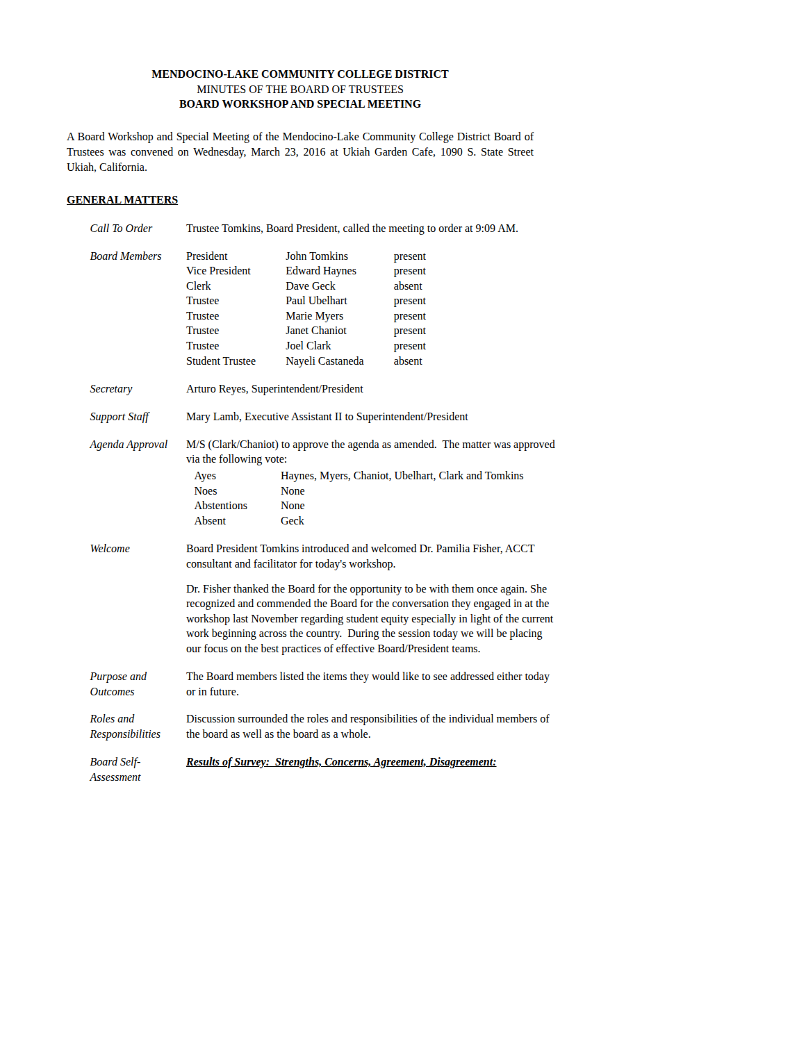MENDOCINO-LAKE COMMUNITY COLLEGE DISTRICT MINUTES OF THE BOARD OF TRUSTEES BOARD WORKSHOP AND SPECIAL MEETING
A Board Workshop and Special Meeting of the Mendocino-Lake Community College District Board of Trustees was convened on Wednesday, March 23, 2016 at Ukiah Garden Cafe, 1090 S. State Street Ukiah, California.
GENERAL MATTERS
| Call To Order | Trustee Tomkins, Board President, called the meeting to order at 9:09 AM. |
| Board Members | / President / John Tomkins / present / / Vice President / Edward Haynes / present / / Clerk / Dave Geck / absent / / Trustee / Paul Ubelhart / present / / Trustee / Marie Myers / present / / Trustee / Janet Chaniot / present / / Trustee / Joel Clark / present / / Student Trustee / Nayeli Castaneda / absent / |
| Secretary | Arturo Reyes, Superintendent/President |
| Support Staff | Mary Lamb, Executive Assistant II to Superintendent/President |
| Agenda Approval | M/S (Clark/Chaniot) to approve the agenda as amended. The matter was approved via the following vote: / Ayes / Haynes, Myers, Chaniot, Ubelhart, Clark and Tomkins / / Noes / None / / Abstentions / None / / Absent / Geck / |
| Welcome | Board President Tomkins introduced and welcomed Dr. Pamilia Fisher, ACCT consultant and facilitator for today's workshop. Dr. Fisher thanked the Board for the opportunity to be with them once again. She recognized and commended the Board for the conversation they engaged in at the workshop last November regarding student equity especially in light of the current work beginning across the country. During the session today we will be placing our focus on the best practices of effective Board/President teams. |
| Purpose and Outcomes | The Board members listed the items they would like to see addressed either today or in future. |
| Roles and Responsibilities | Discussion surrounded the roles and responsibilities of the individual members of the board as well as the board as a whole. |
| Board Self-Assessment | Results of Survey: Strengths, Concerns, Agreement, Disagreement: |